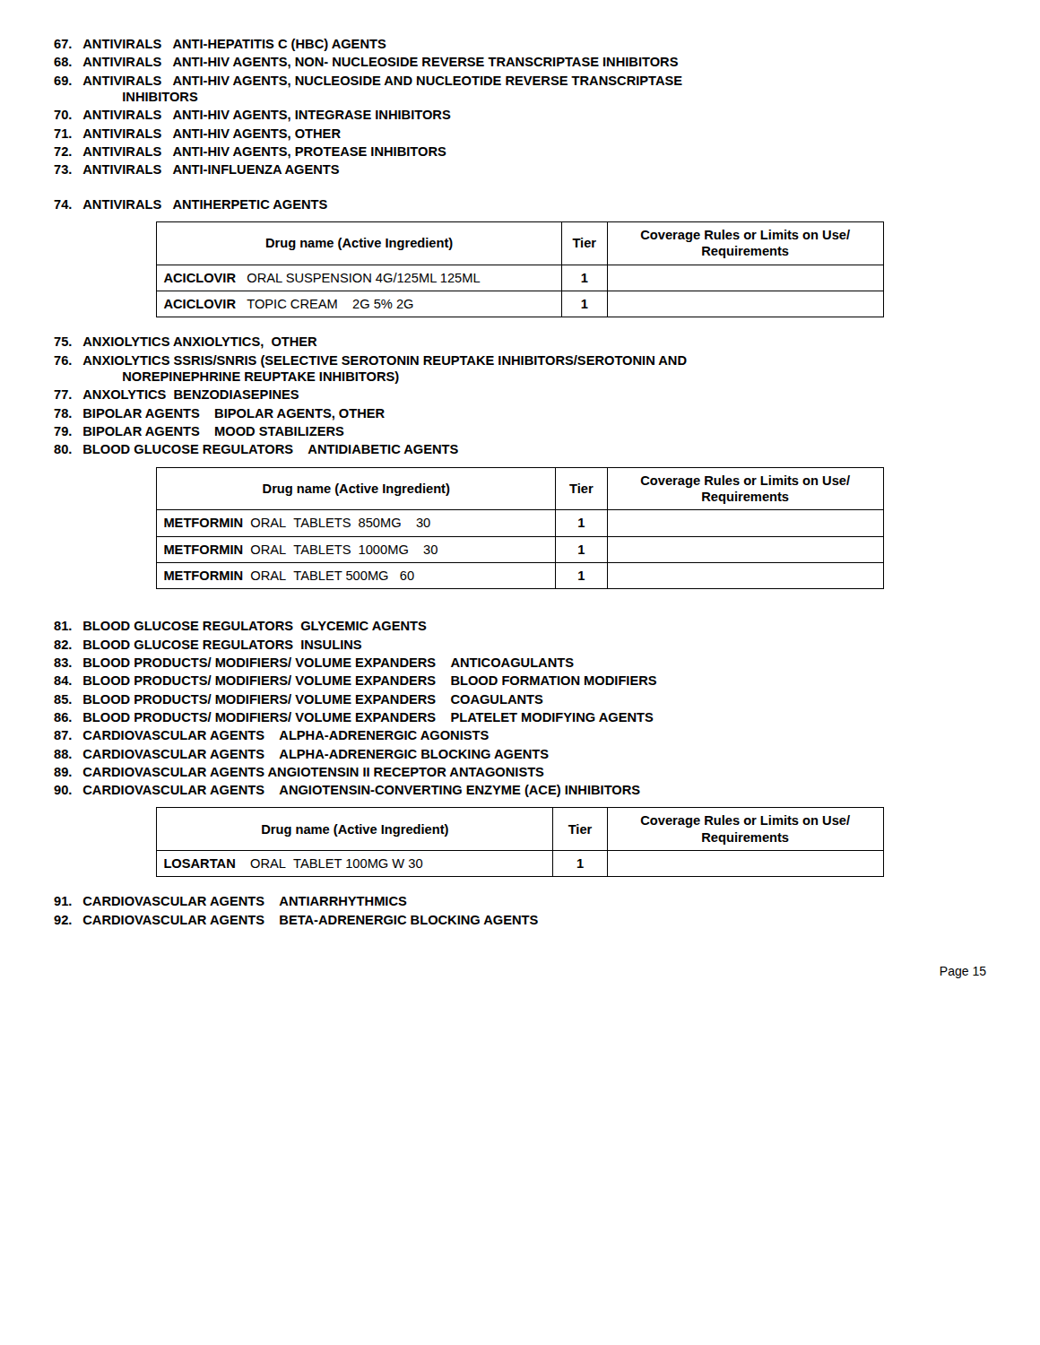67. ANTIVIRALS ANTI-HEPATITIS C (HBC) AGENTS
68. ANTIVIRALS ANTI-HIV AGENTS, NON- NUCLEOSIDE REVERSE TRANSCRIPTASE INHIBITORS
69. ANTIVIRALS ANTI-HIV AGENTS, NUCLEOSIDE AND NUCLEOTIDE REVERSE TRANSCRIPTASEINHIBITORS
70. ANTIVIRALS ANTI-HIV AGENTS, INTEGRASE INHIBITORS
71. ANTIVIRALS ANTI-HIV AGENTS, OTHER
72. ANTIVIRALS ANTI-HIV AGENTS, PROTEASE INHIBITORS
73. ANTIVIRALS ANTI-INFLUENZA AGENTS
74. ANTIVIRALS ANTIHERPETIC AGENTS
| Drug name (Active Ingredient) | Tier | Coverage Rules or Limits on Use/ Requirements |
| --- | --- | --- |
| ACICLOVIR ORAL SUSPENSION 4G/125ML 125ML | 1 | |
| ACICLOVIR TOPIC CREAM 2G 5% 2G | 1 | |
75. ANXIOLYTICS ANXIOLYTICS, OTHER
76. ANXIOLYTICS SSRIS/SNRIS (SELECTIVE SEROTONIN REUPTAKE INHIBITORS/SEROTONIN ANDNOREPINEPHRINE REUPTAKE INHIBITORS)
77. ANXOLYTICS BENZODIASEPINES
78. BIPOLAR AGENTS BIPOLAR AGENTS, OTHER
79. BIPOLAR AGENTS MOOD STABILIZERS
80. BLOOD GLUCOSE REGULATORS ANTIDIABETIC AGENTS
| Drug name (Active Ingredient) | Tier | Coverage Rules or Limits on Use/ Requirements |
| --- | --- | --- |
| METFORMIN ORAL TABLETS 850MG 30 | 1 | |
| METFORMIN ORAL TABLETS 1000MG 30 | 1 | |
| METFORMIN ORAL TABLET 500MG 60 | 1 | |
81. BLOOD GLUCOSE REGULATORS GLYCEMIC AGENTS
82. BLOOD GLUCOSE REGULATORS INSULINS
83. BLOOD PRODUCTS/ MODIFIERS/ VOLUME EXPANDERS ANTICOAGULANTS
84. BLOOD PRODUCTS/ MODIFIERS/ VOLUME EXPANDERS BLOOD FORMATION MODIFIERS
85. BLOOD PRODUCTS/ MODIFIERS/ VOLUME EXPANDERS COAGULANTS
86. BLOOD PRODUCTS/ MODIFIERS/ VOLUME EXPANDERS PLATELET MODIFYING AGENTS
87. CARDIOVASCULAR AGENTS ALPHA-ADRENERGIC AGONISTS
88. CARDIOVASCULAR AGENTS ALPHA-ADRENERGIC BLOCKING AGENTS
89. CARDIOVASCULAR AGENTS ANGIOTENSIN II RECEPTOR ANTAGONISTS
90. CARDIOVASCULAR AGENTS ANGIOTENSIN-CONVERTING ENZYME (ACE) INHIBITORS
| Drug name (Active Ingredient) | Tier | Coverage Rules or Limits on Use/ Requirements |
| --- | --- | --- |
| LOSARTAN ORAL TABLET 100MG W 30 | 1 | |
91. CARDIOVASCULAR AGENTS ANTIARRHYTHMICS
92. CARDIOVASCULAR AGENTS BETA-ADRENERGIC BLOCKING AGENTS
Page 15